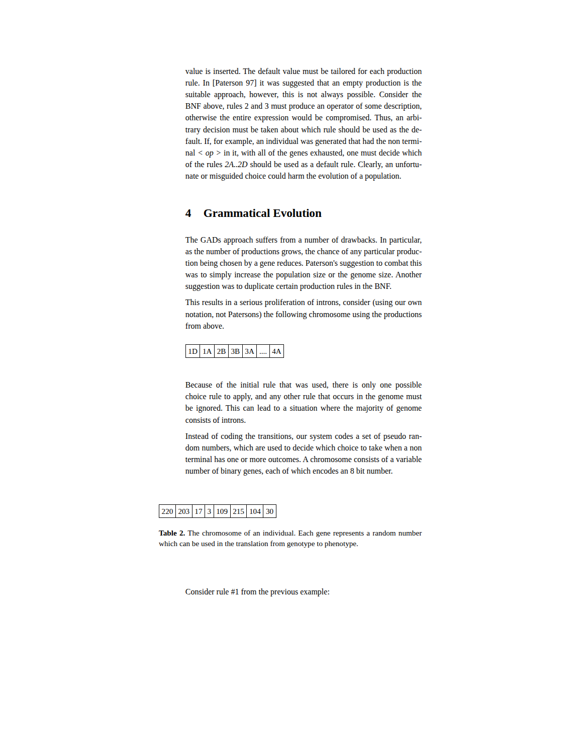value is inserted. The default value must be tailored for each production rule. In [Paterson 97] it was suggested that an empty production is the suitable approach, however, this is not always possible. Consider the BNF above, rules 2 and 3 must produce an operator of some description, otherwise the entire expression would be compromised. Thus, an arbitrary decision must be taken about which rule should be used as the default. If, for example, an individual was generated that had the non terminal < op > in it, with all of the genes exhausted, one must decide which of the rules 2A..2D should be used as a default rule. Clearly, an unfortunate or misguided choice could harm the evolution of a population.
4 Grammatical Evolution
The GADs approach suffers from a number of drawbacks. In particular, as the number of productions grows, the chance of any particular production being chosen by a gene reduces. Paterson's suggestion to combat this was to simply increase the population size or the genome size. Another suggestion was to duplicate certain production rules in the BNF.
This results in a serious proliferation of introns, consider (using our own notation, not Patersons) the following chromosome using the productions from above.
| 1D | 1A | 2B | 3B | 3A | .... | 4A |
Because of the initial rule that was used, there is only one possible choice rule to apply, and any other rule that occurs in the genome must be ignored. This can lead to a situation where the majority of genome consists of introns.
Instead of coding the transitions, our system codes a set of pseudo random numbers, which are used to decide which choice to take when a non terminal has one or more outcomes. A chromosome consists of a variable number of binary genes, each of which encodes an 8 bit number.
| 220 | 203 | 17 | 3 | 109 | 215 | 104 | 30 |
Table 2. The chromosome of an individual. Each gene represents a random number which can be used in the translation from genotype to phenotype.
Consider rule #1 from the previous example: